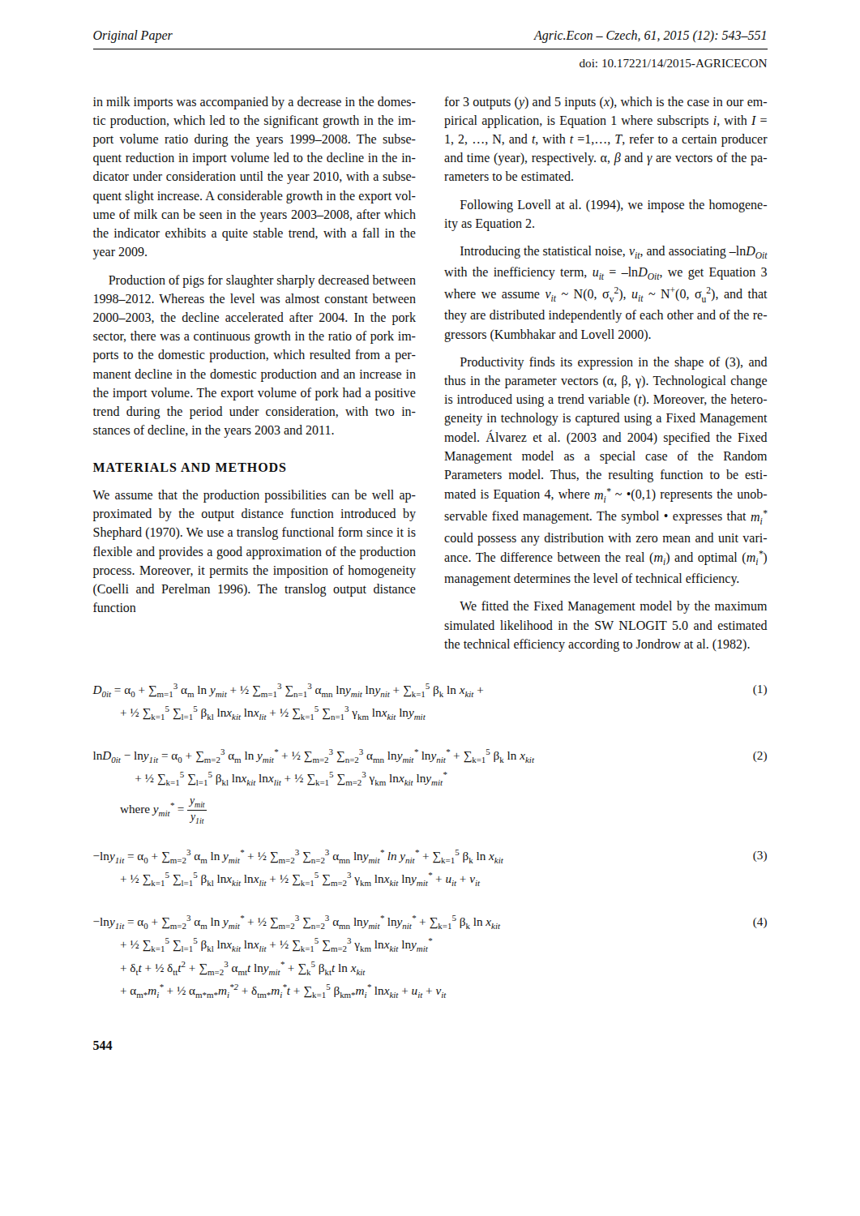Original Paper Agric.Econ – Czech, 61, 2015 (12): 543–551
doi: 10.17221/14/2015-AGRICECON
in milk imports was accompanied by a decrease in the domestic production, which led to the significant growth in the import volume ratio during the years 1999–2008. The subsequent reduction in import volume led to the decline in the indicator under consideration until the year 2010, with a subsequent slight increase. A considerable growth in the export volume of milk can be seen in the years 2003–2008, after which the indicator exhibits a quite stable trend, with a fall in the year 2009.
Production of pigs for slaughter sharply decreased between 1998–2012. Whereas the level was almost constant between 2000–2003, the decline accelerated after 2004. In the pork sector, there was a continuous growth in the ratio of pork imports to the domestic production, which resulted from a permanent decline in the domestic production and an increase in the import volume. The export volume of pork had a positive trend during the period under consideration, with two instances of decline, in the years 2003 and 2011.
MATERIALS AND METHODS
We assume that the production possibilities can be well approximated by the output distance function introduced by Shephard (1970). We use a translog functional form since it is flexible and provides a good approximation of the production process. Moreover, it permits the imposition of homogeneity (Coelli and Perelman 1996). The translog output distance function
for 3 outputs (y) and 5 inputs (x), which is the case in our empirical application, is Equation 1 where subscripts i, with I = 1, 2, …, N, and t, with t =1,…, T, refer to a certain producer and time (year), respectively. α, β and γ are vectors of the parameters to be estimated.
Following Lovell at al. (1994), we impose the homogeneity as Equation 2.
Introducing the statistical noise, vit, and associating –lnDOit with the inefficiency term, uit = –lnDOit, we get Equation 3 where we assume vit ~ N(0, σv2), uit ~ N+(0, σu2), and that they are distributed independently of each other and of the regressors (Kumbhakar and Lovell 2000).
Productivity finds its expression in the shape of (3), and thus in the parameter vectors (α, β, γ). Technological change is introduced using a trend variable (t). Moreover, the heterogeneity in technology is captured using a Fixed Management model. Álvarez et al. (2003 and 2004) specified the Fixed Management model as a special case of the Random Parameters model. Thus, the resulting function to be estimated is Equation 4, where mi* ~ •(0,1) represents the unobservable fixed management. The symbol • expresses that mi* could possess any distribution with zero mean and unit variance. The difference between the real (mi) and optimal (mi*) management determines the level of technical efficiency.
We fitted the Fixed Management model by the maximum simulated likelihood in the SW NLOGIT 5.0 and estimated the technical efficiency according to Jondrow at al. (1982).
D0it = α0 + ∑m=13 αm ln ymit + ½ ∑m=13 ∑n=13 αmn lnymit lnynit + ∑k=15 βk ln xkit +
+ ½ ∑k=15 ∑l=15 βkl lnxkit lnxlit + ½ ∑k=15 ∑n=13 γkm lnxkit lnymit
(1)
lnD0it − lny1it = α0 + ∑m=23 αm ln ymit* + ½ ∑m=23 ∑n=23 αmn lnymit* lnynit* + ∑k=15 βk ln xkit
+ ½ ∑k=15 ∑l=15 βkl lnxkit lnxlit + ½ ∑k=15 ∑m=23 γkm lnxkit lnymit*
where ymit* = ymit y1it
(2)
−lny1it = α0 + ∑m=23 αm ln ymit* + ½ ∑m=23 ∑n=23 αmn lnymit* ln ynit* + ∑k=15 βk ln xkit
+ ½ ∑k=15 ∑l=15 βkl lnxkit lnxlit + ½ ∑k=15 ∑m=23 γkm lnxkit lnymit* + uit + vit
(3)
−lny1it = α0 + ∑m=23 αm ln ymit* + ½ ∑m=23 ∑n=23 αmn lnymit* lnynit* + ∑k=15 βk ln xkit
+ ½ ∑k=15 ∑l=15 βkl lnxkit lnxlit + ½ ∑k=15 ∑m=23 γkm lnxkit lnymit*
+ δtt + ½ δttt2 + ∑m=23 αmtt lnymit* + ∑k5 βktt ln xkit
+ αm*mi* + ½ αm*m*mi*2 + δtm*mi*t + ∑k=15 βkm*mi* lnxkit + uit + vit
(4)
544